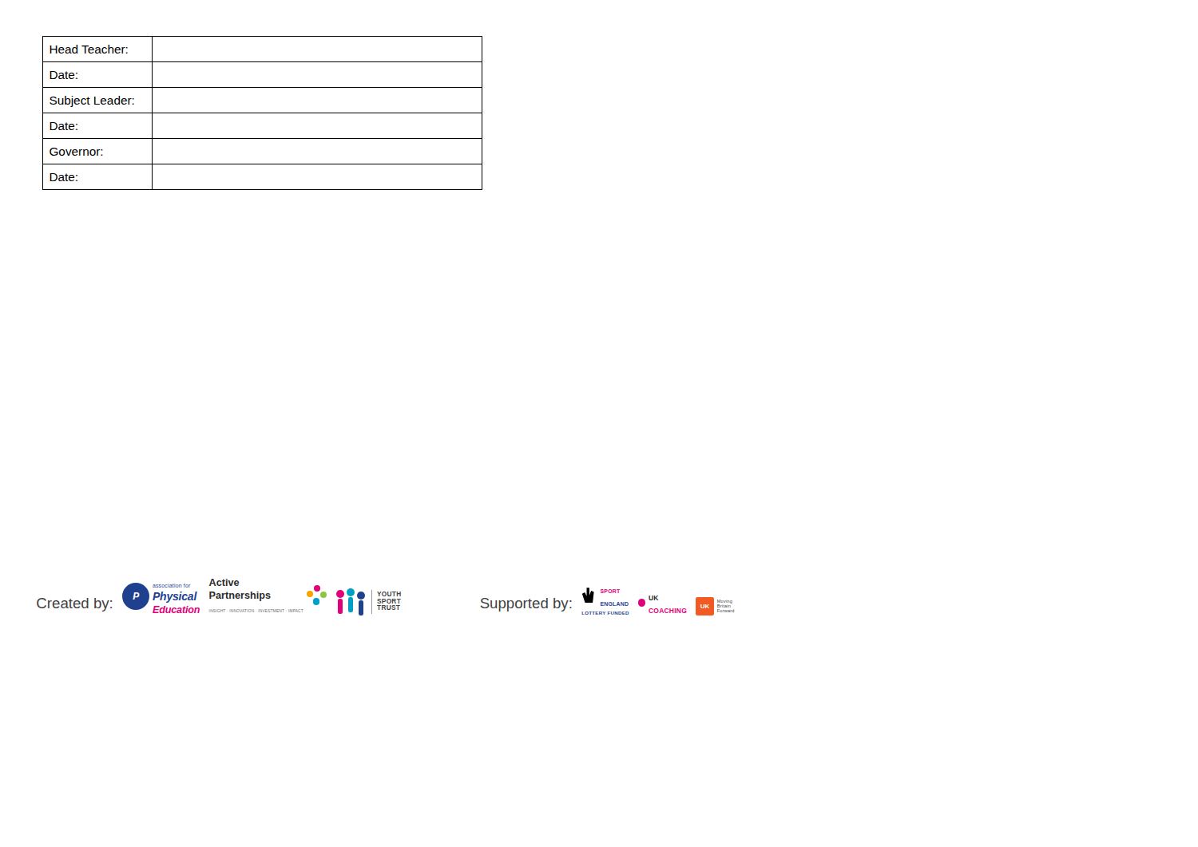| Head Teacher: | |
| Date: | |
| Subject Leader: | |
| Date: | |
| Governor: | |
| Date: | |
Created by: P association for
Physical
Education Active
Partnerships
INSIGHT · INNOVATION · INVESTMENT · IMPACT YOUTH
SPORT
TRUST
Supported by: SPORT
ENGLAND LOTTERY FUNDED UK
COACHING UK Moving
Britain
Forward